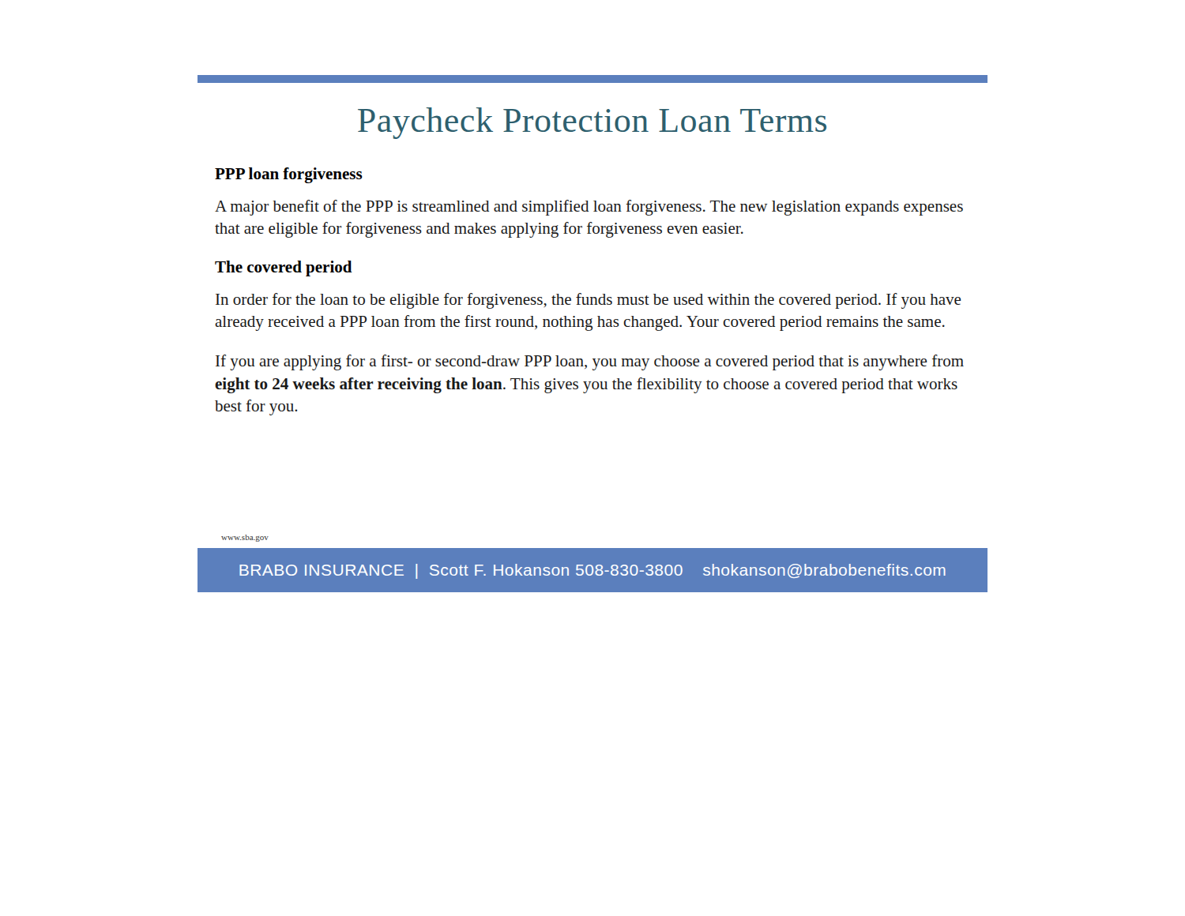Paycheck Protection Loan Terms
PPP loan forgiveness
A major benefit of the PPP is streamlined and simplified loan forgiveness. The new legislation expands expenses that are eligible for forgiveness and makes applying for forgiveness even easier.
The covered period
In order for the loan to be eligible for forgiveness, the funds must be used within the covered period. If you have already received a PPP loan from the first round, nothing has changed. Your covered period remains the same.
If you are applying for a first- or second-draw PPP loan, you may choose a covered period that is anywhere from eight to 24 weeks after receiving the loan. This gives you the flexibility to choose a covered period that works best for you.
www.sba.gov
BRABO INSURANCE | Scott F. Hokanson 508-830-3800 shokanson@brabobenefits.com